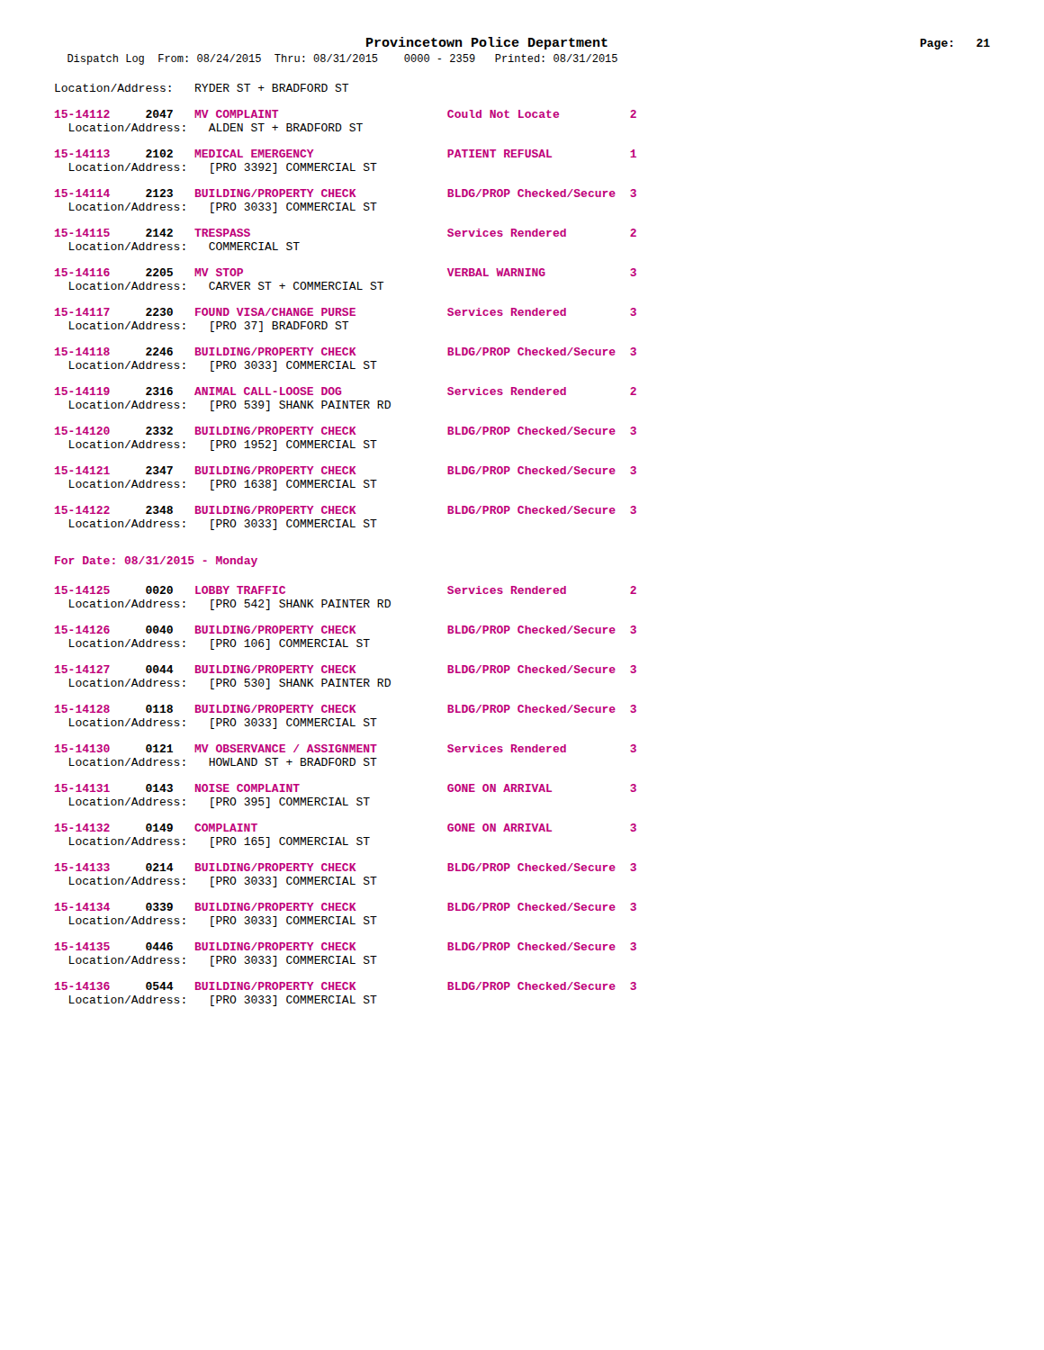Provincetown Police Department
Page: 21
Dispatch Log From: 08/24/2015 Thru: 08/31/2015 0000 - 2359 Printed: 08/31/2015
Location/Address: RYDER ST + BRADFORD ST
15-141122047 MV COMPLAINT Could Not Locate 2
Location/Address: ALDEN ST + BRADFORD ST
15-141132102 MEDICAL EMERGENCY PATIENT REFUSAL 1
Location/Address: [PRO 3392] COMMERCIAL ST
15-141142123 BUILDING/PROPERTY CHECK BLDG/PROP Checked/Secure 3
Location/Address: [PRO 3033] COMMERCIAL ST
15-141152142 TRESPASS Services Rendered 2
Location/Address: COMMERCIAL ST
15-141162205 MV STOP VERBAL WARNING 3
Location/Address: CARVER ST + COMMERCIAL ST
15-141172230 FOUND VISA/CHANGE PURSE Services Rendered 3
Location/Address: [PRO 37] BRADFORD ST
15-141182246 BUILDING/PROPERTY CHECK BLDG/PROP Checked/Secure 3
Location/Address: [PRO 3033] COMMERCIAL ST
15-141192316 ANIMAL CALL-LOOSE DOG Services Rendered 2
Location/Address: [PRO 539] SHANK PAINTER RD
15-141202332 BUILDING/PROPERTY CHECK BLDG/PROP Checked/Secure 3
Location/Address: [PRO 1952] COMMERCIAL ST
15-141212347 BUILDING/PROPERTY CHECK BLDG/PROP Checked/Secure 3
Location/Address: [PRO 1638] COMMERCIAL ST
15-141222348 BUILDING/PROPERTY CHECK BLDG/PROP Checked/Secure 3
Location/Address: [PRO 3033] COMMERCIAL ST
For Date: 08/31/2015 - Monday
15-141250020 LOBBY TRAFFIC Services Rendered 2
Location/Address: [PRO 542] SHANK PAINTER RD
15-141260040 BUILDING/PROPERTY CHECK BLDG/PROP Checked/Secure 3
Location/Address: [PRO 106] COMMERCIAL ST
15-141270044 BUILDING/PROPERTY CHECK BLDG/PROP Checked/Secure 3
Location/Address: [PRO 530] SHANK PAINTER RD
15-141280118 BUILDING/PROPERTY CHECK BLDG/PROP Checked/Secure 3
Location/Address: [PRO 3033] COMMERCIAL ST
15-141300121 MV OBSERVANCE / ASSIGNMENT Services Rendered 3
Location/Address: HOWLAND ST + BRADFORD ST
15-141310143 NOISE COMPLAINT GONE ON ARRIVAL 3
Location/Address: [PRO 395] COMMERCIAL ST
15-141320149 COMPLAINT GONE ON ARRIVAL 3
Location/Address: [PRO 165] COMMERCIAL ST
15-141330214 BUILDING/PROPERTY CHECK BLDG/PROP Checked/Secure 3
Location/Address: [PRO 3033] COMMERCIAL ST
15-141340339 BUILDING/PROPERTY CHECK BLDG/PROP Checked/Secure 3
Location/Address: [PRO 3033] COMMERCIAL ST
15-141350446 BUILDING/PROPERTY CHECK BLDG/PROP Checked/Secure 3
Location/Address: [PRO 3033] COMMERCIAL ST
15-141360544 BUILDING/PROPERTY CHECK BLDG/PROP Checked/Secure 3
Location/Address: [PRO 3033] COMMERCIAL ST